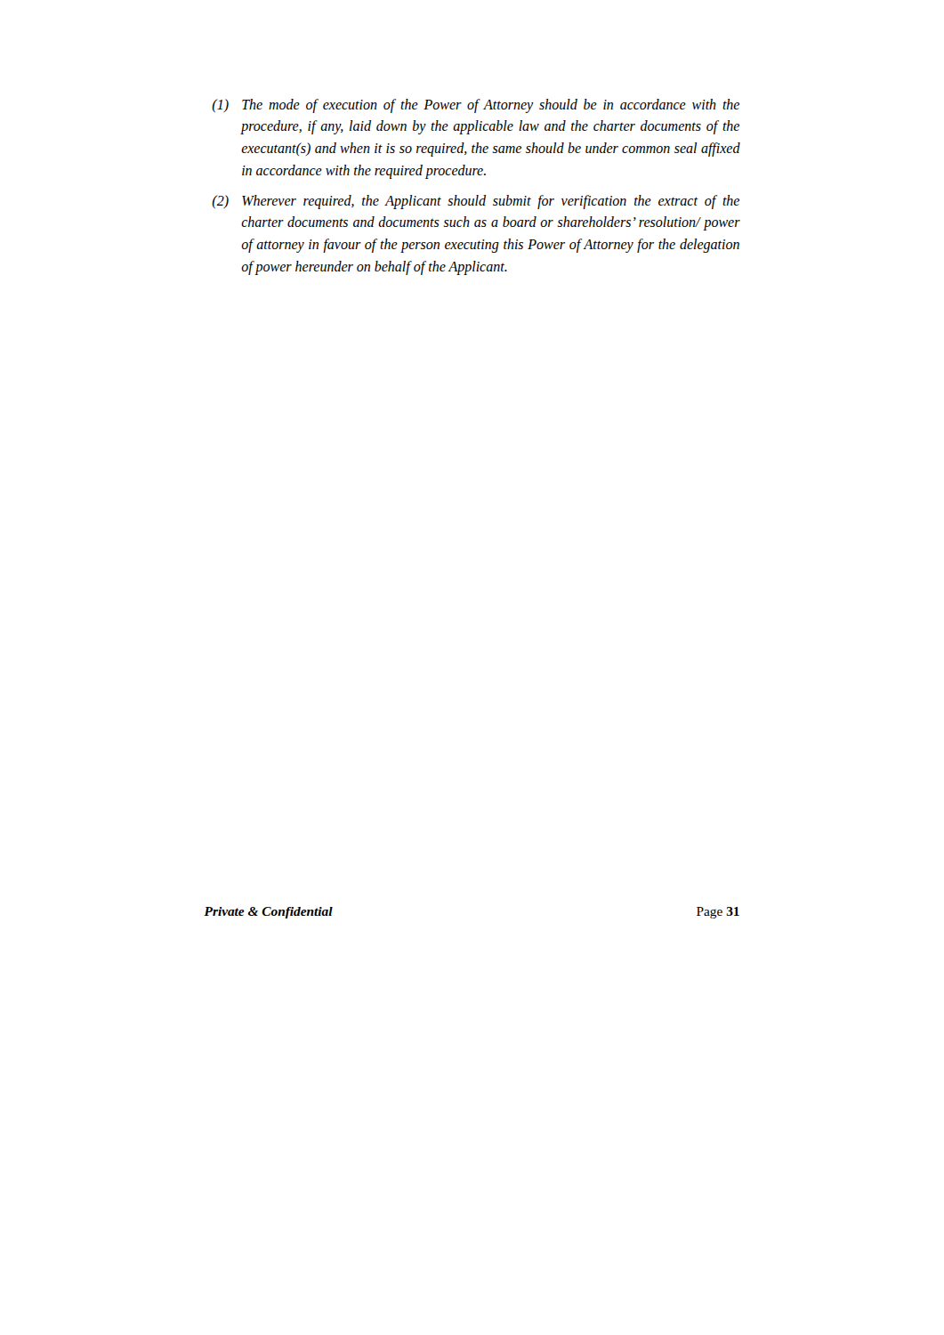(1) The mode of execution of the Power of Attorney should be in accordance with the procedure, if any, laid down by the applicable law and the charter documents of the executant(s) and when it is so required, the same should be under common seal affixed in accordance with the required procedure.
(2) Wherever required, the Applicant should submit for verification the extract of the charter documents and documents such as a board or shareholders’ resolution/ power of attorney in favour of the person executing this Power of Attorney for the delegation of power hereunder on behalf of the Applicant.
Private & Confidential Page 31